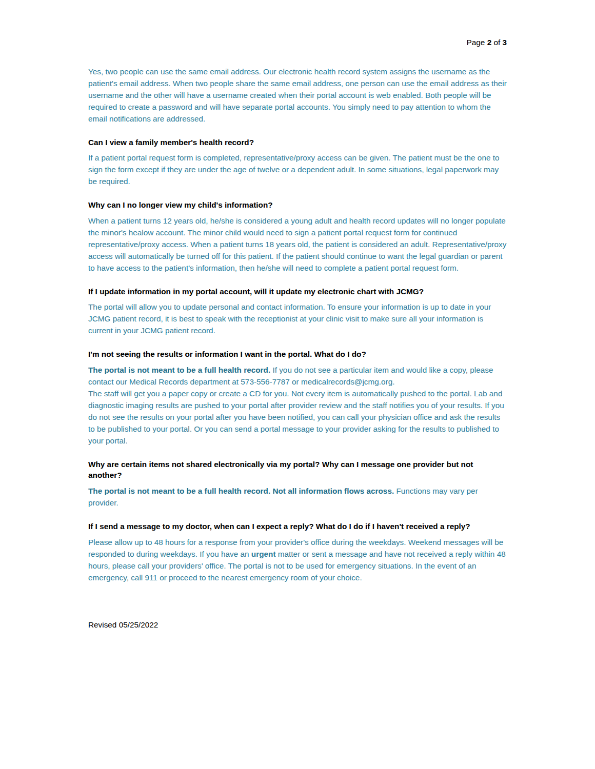Page 2 of 3
Yes, two people can use the same email address. Our electronic health record system assigns the username as the patient's email address. When two people share the same email address, one person can use the email address as their username and the other will have a username created when their portal account is web enabled. Both people will be required to create a password and will have separate portal accounts. You simply need to pay attention to whom the email notifications are addressed.
Can I view a family member's health record?
If a patient portal request form is completed, representative/proxy access can be given. The patient must be the one to sign the form except if they are under the age of twelve or a dependent adult. In some situations, legal paperwork may be required.
Why can I no longer view my child's information?
When a patient turns 12 years old, he/she is considered a young adult and health record updates will no longer populate the minor's healow account. The minor child would need to sign a patient portal request form for continued representative/proxy access. When a patient turns 18 years old, the patient is considered an adult. Representative/proxy access will automatically be turned off for this patient. If the patient should continue to want the legal guardian or parent to have access to the patient's information, then he/she will need to complete a patient portal request form.
If I update information in my portal account, will it update my electronic chart with JCMG?
The portal will allow you to update personal and contact information. To ensure your information is up to date in your JCMG patient record, it is best to speak with the receptionist at your clinic visit to make sure all your information is current in your JCMG patient record.
I'm not seeing the results or information I want in the portal. What do I do?
The portal is not meant to be a full health record. If you do not see a particular item and would like a copy, please contact our Medical Records department at 573-556-7787 or medicalrecords@jcmg.org.
The staff will get you a paper copy or create a CD for you. Not every item is automatically pushed to the portal. Lab and diagnostic imaging results are pushed to your portal after provider review and the staff notifies you of your results. If you do not see the results on your portal after you have been notified, you can call your physician office and ask the results to be published to your portal. Or you can send a portal message to your provider asking for the results to published to your portal.
Why are certain items not shared electronically via my portal? Why can I message one provider but not another?
The portal is not meant to be a full health record. Not all information flows across. Functions may vary per provider.
If I send a message to my doctor, when can I expect a reply? What do I do if I haven't received a reply?
Please allow up to 48 hours for a response from your provider's office during the weekdays. Weekend messages will be responded to during weekdays. If you have an urgent matter or sent a message and have not received a reply within 48 hours, please call your providers' office. The portal is not to be used for emergency situations. In the event of an emergency, call 911 or proceed to the nearest emergency room of your choice.
Revised 05/25/2022